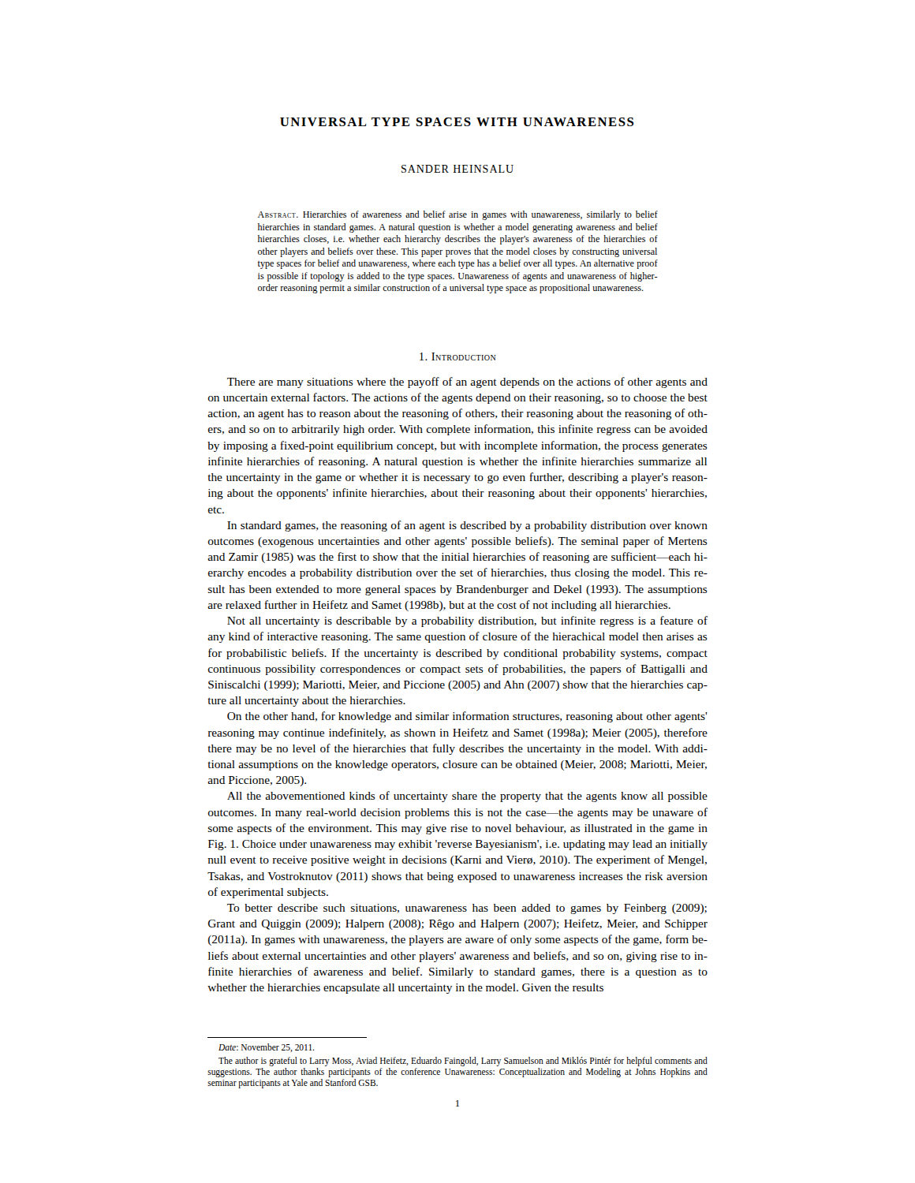Universal Type Spaces with Unawareness
Sander Heinsalu
Abstract. Hierarchies of awareness and belief arise in games with unawareness, similarly to belief hierarchies in standard games. A natural question is whether a model generating awareness and belief hierarchies closes, i.e. whether each hierarchy describes the player's awareness of the hierarchies of other players and beliefs over these. This paper proves that the model closes by constructing universal type spaces for belief and unawareness, where each type has a belief over all types. An alternative proof is possible if topology is added to the type spaces. Unawareness of agents and unawareness of higher-order reasoning permit a similar construction of a universal type space as propositional unawareness.
1. Introduction
There are many situations where the payoff of an agent depends on the actions of other agents and on uncertain external factors. The actions of the agents depend on their reasoning, so to choose the best action, an agent has to reason about the reasoning of others, their reasoning about the reasoning of others, and so on to arbitrarily high order. With complete information, this infinite regress can be avoided by imposing a fixed-point equilibrium concept, but with incomplete information, the process generates infinite hierarchies of reasoning. A natural question is whether the infinite hierarchies summarize all the uncertainty in the game or whether it is necessary to go even further, describing a player's reasoning about the opponents' infinite hierarchies, about their reasoning about their opponents' hierarchies, etc.
In standard games, the reasoning of an agent is described by a probability distribution over known outcomes (exogenous uncertainties and other agents' possible beliefs). The seminal paper of Mertens and Zamir (1985) was the first to show that the initial hierarchies of reasoning are sufficient—each hierarchy encodes a probability distribution over the set of hierarchies, thus closing the model. This result has been extended to more general spaces by Brandenburger and Dekel (1993). The assumptions are relaxed further in Heifetz and Samet (1998b), but at the cost of not including all hierarchies.
Not all uncertainty is describable by a probability distribution, but infinite regress is a feature of any kind of interactive reasoning. The same question of closure of the hierachical model then arises as for probabilistic beliefs. If the uncertainty is described by conditional probability systems, compact continuous possibility correspondences or compact sets of probabilities, the papers of Battigalli and Siniscalchi (1999); Mariotti, Meier, and Piccione (2005) and Ahn (2007) show that the hierarchies capture all uncertainty about the hierarchies.
On the other hand, for knowledge and similar information structures, reasoning about other agents' reasoning may continue indefinitely, as shown in Heifetz and Samet (1998a); Meier (2005), therefore there may be no level of the hierarchies that fully describes the uncertainty in the model. With additional assumptions on the knowledge operators, closure can be obtained (Meier, 2008; Mariotti, Meier, and Piccione, 2005).
All the abovementioned kinds of uncertainty share the property that the agents know all possible outcomes. In many real-world decision problems this is not the case—the agents may be unaware of some aspects of the environment. This may give rise to novel behaviour, as illustrated in the game in Fig. 1. Choice under unawareness may exhibit 'reverse Bayesianism', i.e. updating may lead an initially null event to receive positive weight in decisions (Karni and Vierø, 2010). The experiment of Mengel, Tsakas, and Vostroknutov (2011) shows that being exposed to unawareness increases the risk aversion of experimental subjects.
To better describe such situations, unawareness has been added to games by Feinberg (2009); Grant and Quiggin (2009); Halpern (2008); Rêgo and Halpern (2007); Heifetz, Meier, and Schipper (2011a). In games with unawareness, the players are aware of only some aspects of the game, form beliefs about external uncertainties and other players' awareness and beliefs, and so on, giving rise to infinite hierarchies of awareness and belief. Similarly to standard games, there is a question as to whether the hierarchies encapsulate all uncertainty in the model. Given the results
Date: November 25, 2011.
The author is grateful to Larry Moss, Aviad Heifetz, Eduardo Faingold, Larry Samuelson and Miklós Pintér for helpful comments and suggestions. The author thanks participants of the conference Unawareness: Conceptualization and Modeling at Johns Hopkins and seminar participants at Yale and Stanford GSB.
1